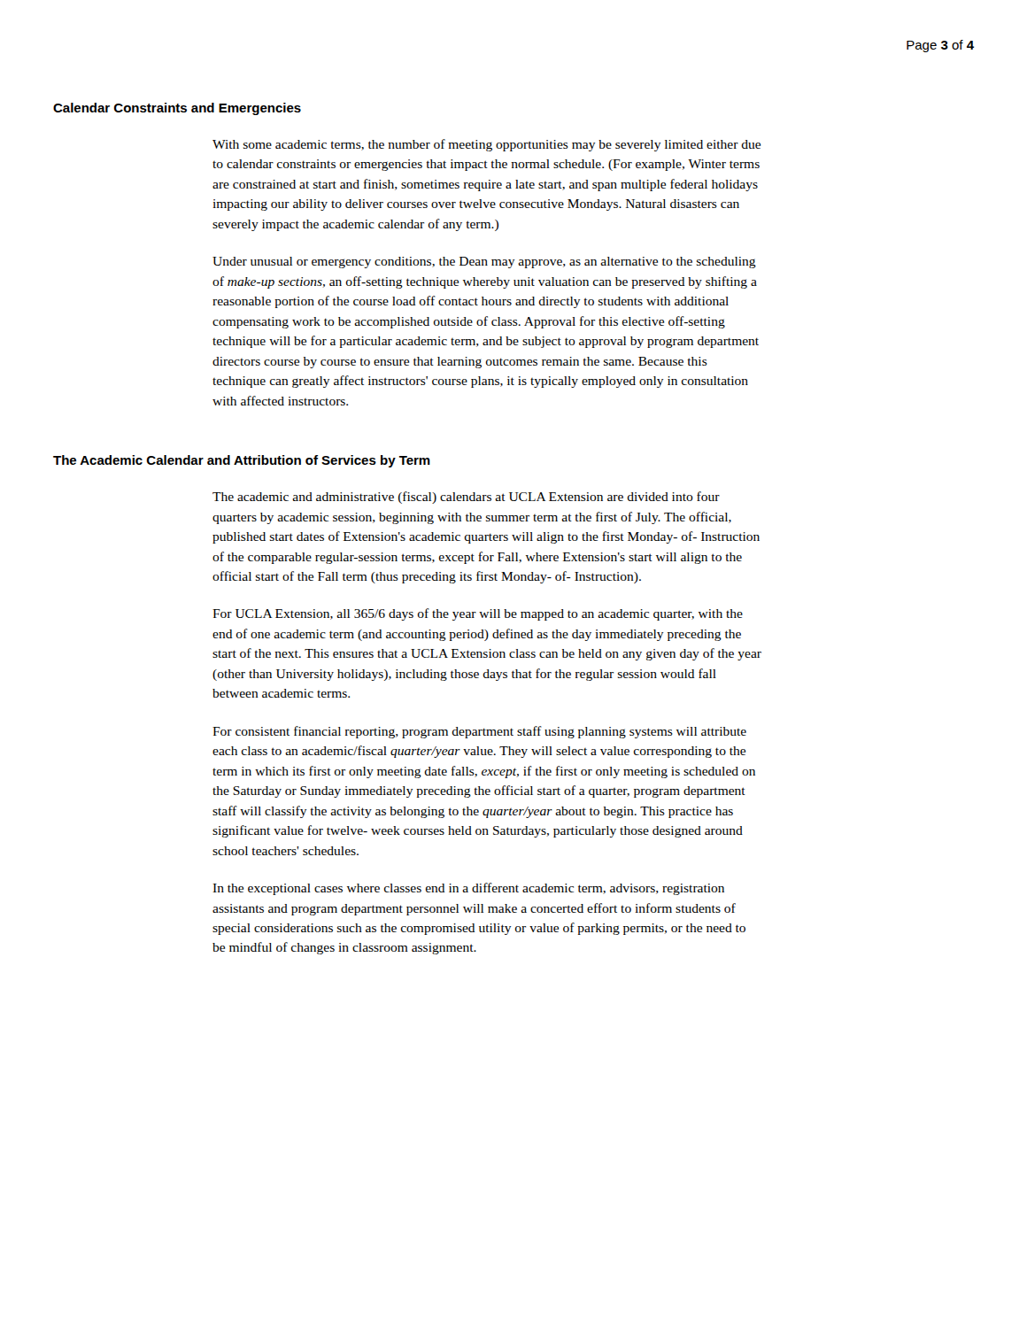Page 3 of 4
Calendar Constraints and Emergencies
With some academic terms, the number of meeting opportunities may be severely limited either due to calendar constraints or emergencies that impact the normal schedule. (For example, Winter terms are constrained at start and finish, sometimes require a late start, and span multiple federal holidays impacting our ability to deliver courses over twelve consecutive Mondays. Natural disasters can severely impact the academic calendar of any term.)
Under unusual or emergency conditions, the Dean may approve, as an alternative to the scheduling of make-up sections, an off-setting technique whereby unit valuation can be preserved by shifting a reasonable portion of the course load off contact hours and directly to students with additional compensating work to be accomplished outside of class. Approval for this elective off-setting technique will be for a particular academic term, and be subject to approval by program department directors course by course to ensure that learning outcomes remain the same. Because this technique can greatly affect instructors' course plans, it is typically employed only in consultation with affected instructors.
The Academic Calendar and Attribution of Services by Term
The academic and administrative (fiscal) calendars at UCLA Extension are divided into four quarters by academic session, beginning with the summer term at the first of July. The official, published start dates of Extension's academic quarters will align to the first Monday- of- Instruction of the comparable regular-session terms, except for Fall, where Extension's start will align to the official start of the Fall term (thus preceding its first Monday- of- Instruction).
For UCLA Extension, all 365/6 days of the year will be mapped to an academic quarter, with the end of one academic term (and accounting period) defined as the day immediately preceding the start of the next. This ensures that a UCLA Extension class can be held on any given day of the year (other than University holidays), including those days that for the regular session would fall between academic terms.
For consistent financial reporting, program department staff using planning systems will attribute each class to an academic/fiscal quarter/year value. They will select a value corresponding to the term in which its first or only meeting date falls, except, if the first or only meeting is scheduled on the Saturday or Sunday immediately preceding the official start of a quarter, program department staff will classify the activity as belonging to the quarter/year about to begin. This practice has significant value for twelve- week courses held on Saturdays, particularly those designed around school teachers' schedules.
In the exceptional cases where classes end in a different academic term, advisors, registration assistants and program department personnel will make a concerted effort to inform students of special considerations such as the compromised utility or value of parking permits, or the need to be mindful of changes in classroom assignment.